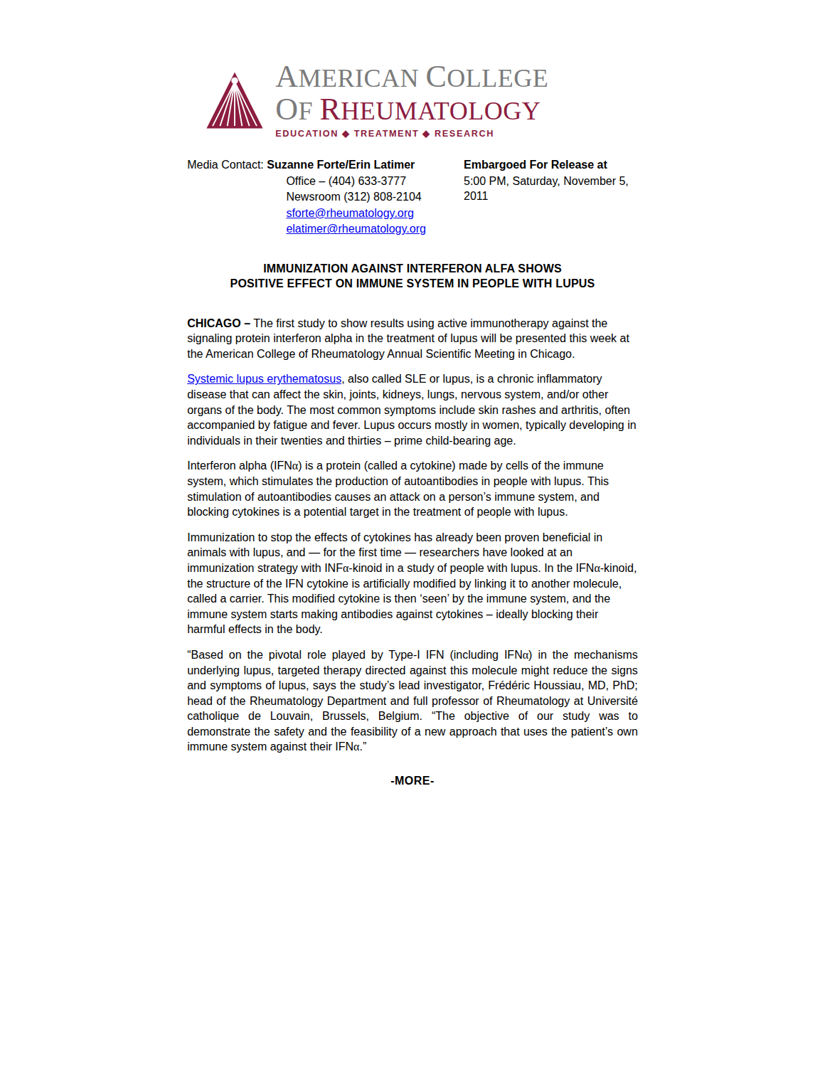AMERICAN COLLEGE
OF RHEUMATOLOGY
EDUCATION ◆ TREATMENT ◆ RESEARCH
Media Contact: Suzanne Forte/Erin Latimer
Office – (404) 633-3777
Newsroom (312) 808-2104
sforte@rheumatology.org
elatimer@rheumatology.org
Embargoed For Release at
5:00 PM, Saturday, November 5, 2011
IMMUNIZATION AGAINST INTERFERON ALFA SHOWS
POSITIVE EFFECT ON IMMUNE SYSTEM IN PEOPLE WITH LUPUS
CHICAGO – The first study to show results using active immunotherapy against the signaling protein interferon alpha in the treatment of lupus will be presented this week at the American College of Rheumatology Annual Scientific Meeting in Chicago.
Systemic lupus erythematosus, also called SLE or lupus, is a chronic inflammatory disease that can affect the skin, joints, kidneys, lungs, nervous system, and/or other organs of the body. The most common symptoms include skin rashes and arthritis, often accompanied by fatigue and fever. Lupus occurs mostly in women, typically developing in individuals in their twenties and thirties – prime child-bearing age.
Interferon alpha (IFNα) is a protein (called a cytokine) made by cells of the immune system, which stimulates the production of autoantibodies in people with lupus. This stimulation of autoantibodies causes an attack on a person’s immune system, and blocking cytokines is a potential target in the treatment of people with lupus.
Immunization to stop the effects of cytokines has already been proven beneficial in animals with lupus, and — for the first time — researchers have looked at an immunization strategy with INFα-kinoid in a study of people with lupus. In the IFNα-kinoid, the structure of the IFN cytokine is artificially modified by linking it to another molecule, called a carrier. This modified cytokine is then ‘seen’ by the immune system, and the immune system starts making antibodies against cytokines – ideally blocking their harmful effects in the body.
“Based on the pivotal role played by Type-I IFN (including IFNα) in the mechanisms underlying lupus, targeted therapy directed against this molecule might reduce the signs and symptoms of lupus, says the study’s lead investigator, Frédéric Houssiau, MD, PhD; head of the Rheumatology Department and full professor of Rheumatology at Université catholique de Louvain, Brussels, Belgium. “The objective of our study was to demonstrate the safety and the feasibility of a new approach that uses the patient’s own immune system against their IFNα.”
-MORE-